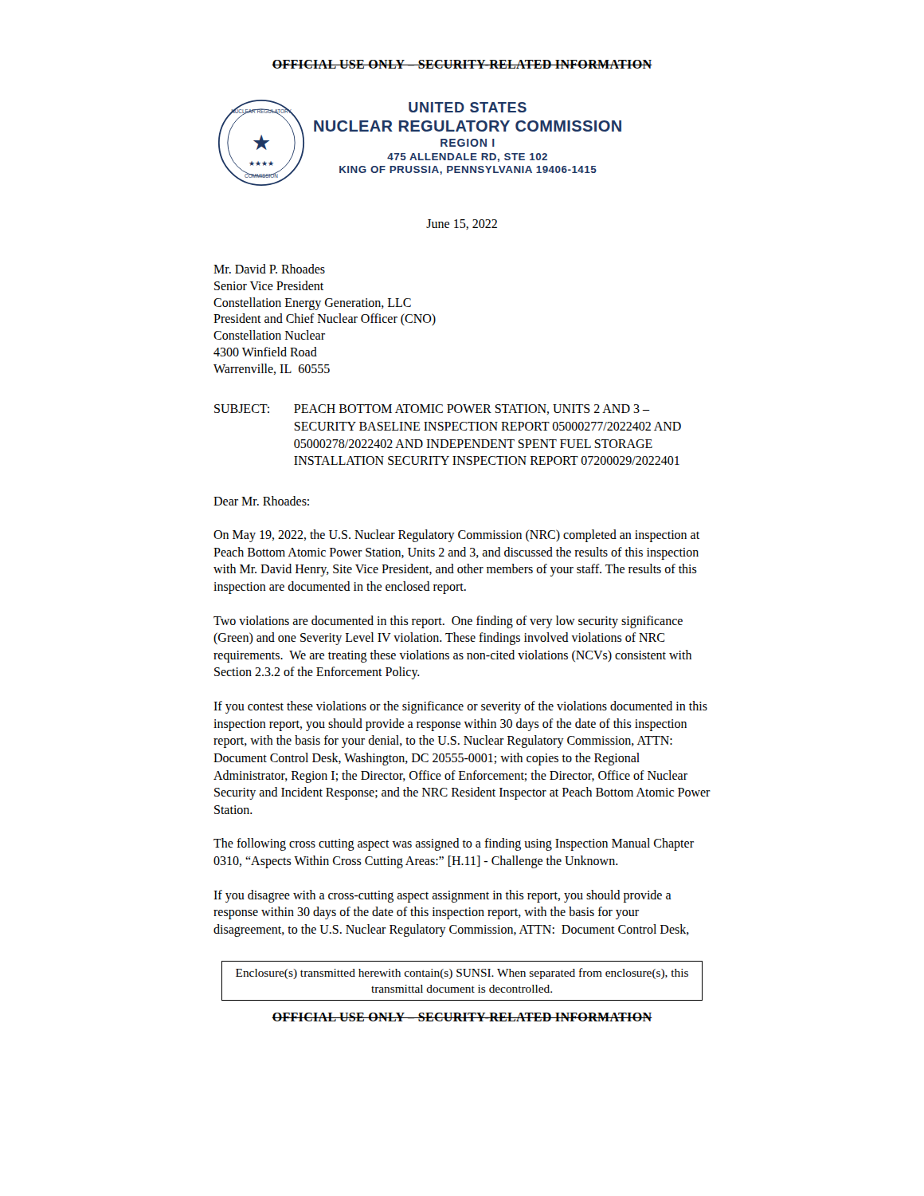OFFICIAL USE ONLY – SECURITY-RELATED INFORMATION
UNITED STATES
NUCLEAR REGULATORY COMMISSION
REGION I
475 ALLENDALE RD, STE 102
KING OF PRUSSIA, PENNSYLVANIA 19406-1415
June 15, 2022
Mr. David P. Rhoades
Senior Vice President
Constellation Energy Generation, LLC
President and Chief Nuclear Officer (CNO)
Constellation Nuclear
4300 Winfield Road
Warrenville, IL 60555
SUBJECT:
PEACH BOTTOM ATOMIC POWER STATION, UNITS 2 AND 3 – SECURITY BASELINE INSPECTION REPORT 05000277/2022402 AND 05000278/2022402 AND INDEPENDENT SPENT FUEL STORAGE INSTALLATION SECURITY INSPECTION REPORT 07200029/2022401
Dear Mr. Rhoades:
On May 19, 2022, the U.S. Nuclear Regulatory Commission (NRC) completed an inspection at Peach Bottom Atomic Power Station, Units 2 and 3, and discussed the results of this inspection with Mr. David Henry, Site Vice President, and other members of your staff. The results of this inspection are documented in the enclosed report.
Two violations are documented in this report. One finding of very low security significance (Green) and one Severity Level IV violation. These findings involved violations of NRC requirements. We are treating these violations as non-cited violations (NCVs) consistent with Section 2.3.2 of the Enforcement Policy.
If you contest these violations or the significance or severity of the violations documented in this inspection report, you should provide a response within 30 days of the date of this inspection report, with the basis for your denial, to the U.S. Nuclear Regulatory Commission, ATTN: Document Control Desk, Washington, DC 20555-0001; with copies to the Regional Administrator, Region I; the Director, Office of Enforcement; the Director, Office of Nuclear Security and Incident Response; and the NRC Resident Inspector at Peach Bottom Atomic Power Station.
The following cross cutting aspect was assigned to a finding using Inspection Manual Chapter 0310, “Aspects Within Cross Cutting Areas:” [H.11] - Challenge the Unknown.
If you disagree with a cross-cutting aspect assignment in this report, you should provide a response within 30 days of the date of this inspection report, with the basis for your disagreement, to the U.S. Nuclear Regulatory Commission, ATTN: Document Control Desk,
Enclosure(s) transmitted herewith contain(s) SUNSI. When separated from enclosure(s), this transmittal document is decontrolled.
OFFICIAL USE ONLY – SECURITY-RELATED INFORMATION